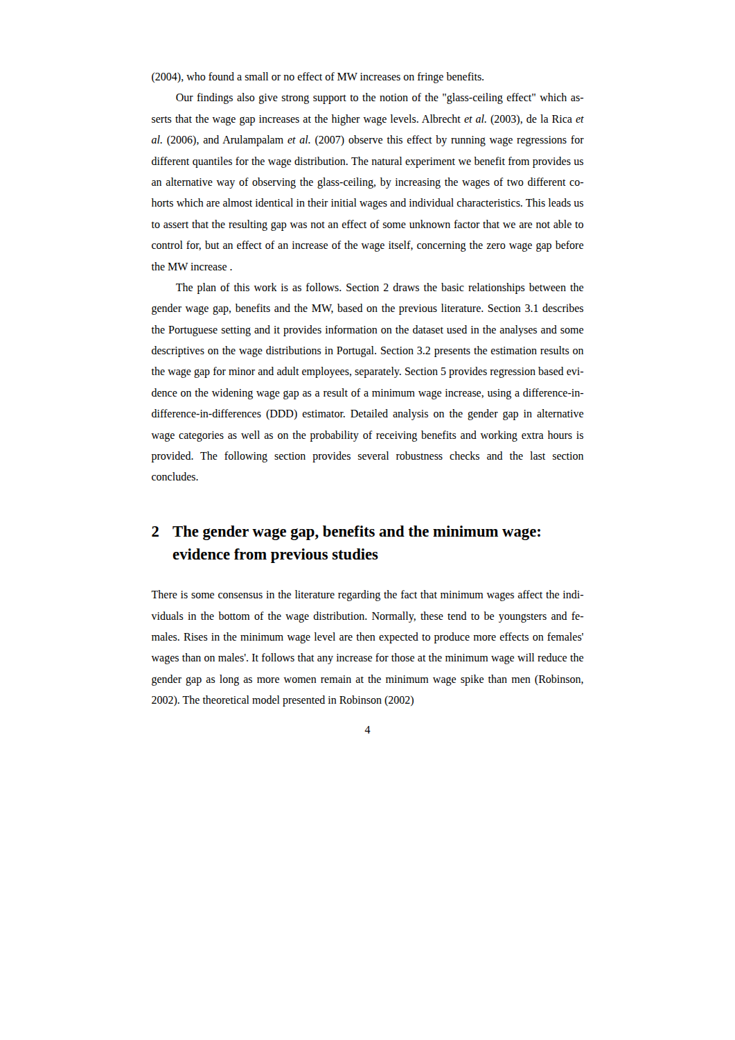(2004), who found a small or no effect of MW increases on fringe benefits.
Our findings also give strong support to the notion of the "glass-ceiling effect" which asserts that the wage gap increases at the higher wage levels. Albrecht et al. (2003), de la Rica et al. (2006), and Arulampalam et al. (2007) observe this effect by running wage regressions for different quantiles for the wage distribution. The natural experiment we benefit from provides us an alternative way of observing the glass-ceiling, by increasing the wages of two different cohorts which are almost identical in their initial wages and individual characteristics. This leads us to assert that the resulting gap was not an effect of some unknown factor that we are not able to control for, but an effect of an increase of the wage itself, concerning the zero wage gap before the MW increase .
The plan of this work is as follows. Section 2 draws the basic relationships between the gender wage gap, benefits and the MW, based on the previous literature. Section 3.1 describes the Portuguese setting and it provides information on the dataset used in the analyses and some descriptives on the wage distributions in Portugal. Section 3.2 presents the estimation results on the wage gap for minor and adult employees, separately. Section 5 provides regression based evidence on the widening wage gap as a result of a minimum wage increase, using a difference-in-difference-in-differences (DDD) estimator. Detailed analysis on the gender gap in alternative wage categories as well as on the probability of receiving benefits and working extra hours is provided. The following section provides several robustness checks and the last section concludes.
2 The gender wage gap, benefits and the minimum wage: evidence from previous studies
There is some consensus in the literature regarding the fact that minimum wages affect the individuals in the bottom of the wage distribution. Normally, these tend to be youngsters and females. Rises in the minimum wage level are then expected to produce more effects on females' wages than on males'. It follows that any increase for those at the minimum wage will reduce the gender gap as long as more women remain at the minimum wage spike than men (Robinson, 2002). The theoretical model presented in Robinson (2002)
4